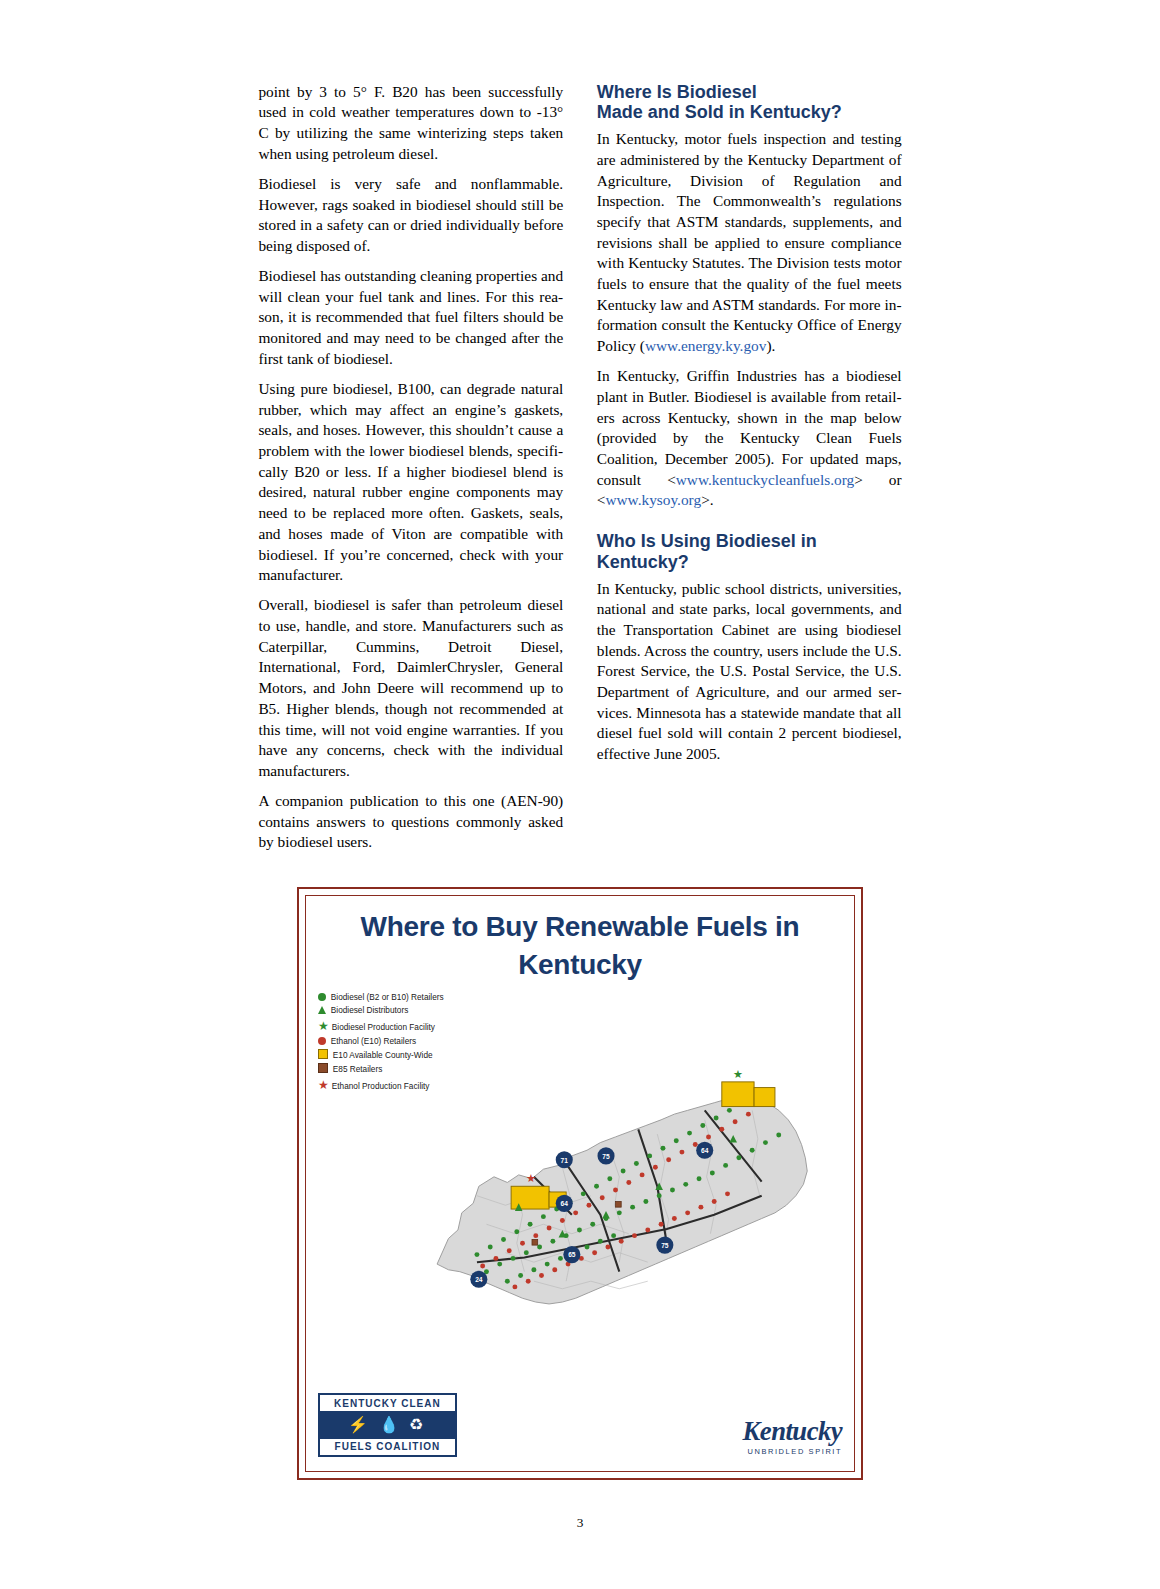point by 3 to 5° F. B20 has been successfully used in cold weather temperatures down to -13° C by utilizing the same winterizing steps taken when using petroleum diesel.
Biodiesel is very safe and nonflammable. However, rags soaked in biodiesel should still be stored in a safety can or dried individually before being disposed of.
Biodiesel has outstanding cleaning properties and will clean your fuel tank and lines. For this reason, it is recommended that fuel filters should be monitored and may need to be changed after the first tank of biodiesel.
Using pure biodiesel, B100, can degrade natural rubber, which may affect an engine’s gaskets, seals, and hoses. However, this shouldn’t cause a problem with the lower biodiesel blends, specifically B20 or less. If a higher biodiesel blend is desired, natural rubber engine components may need to be replaced more often. Gaskets, seals, and hoses made of Viton are compatible with biodiesel. If you’re concerned, check with your manufacturer.
Overall, biodiesel is safer than petroleum diesel to use, handle, and store. Manufacturers such as Caterpillar, Cummins, Detroit Diesel, International, Ford, DaimlerChrysler, General Motors, and John Deere will recommend up to B5. Higher blends, though not recommended at this time, will not void engine warranties. If you have any concerns, check with the individual manufacturers.
A companion publication to this one (AEN-90) contains answers to questions commonly asked by biodiesel users.
Where Is Biodiesel
Made and Sold in Kentucky?
In Kentucky, motor fuels inspection and testing are administered by the Kentucky Department of Agriculture, Division of Regulation and Inspection. The Commonwealth’s regulations specify that ASTM standards, supplements, and revisions shall be applied to ensure compliance with Kentucky Statutes. The Division tests motor fuels to ensure that the quality of the fuel meets Kentucky law and ASTM standards. For more information consult the Kentucky Office of Energy Policy (www.energy.ky.gov).
In Kentucky, Griffin Industries has a biodiesel plant in Butler. Biodiesel is available from retailers across Kentucky, shown in the map below (provided by the Kentucky Clean Fuels Coalition, December 2005). For updated maps, consult <www.kentuckycleanfuels.org> or <www.kysoy.org>.
Who Is Using Biodiesel in Kentucky?
In Kentucky, public school districts, universities, national and state parks, local governments, and the Transportation Cabinet are using biodiesel blends. Across the country, users include the U.S. Forest Service, the U.S. Postal Service, the U.S. Department of Agriculture, and our armed services. Minnesota has a statewide mandate that all diesel fuel sold will contain 2 percent biodiesel, effective June 2005.
Where to Buy Renewable Fuels in Kentucky
Biodiesel (B2 or B10) Retailers
Biodiesel Distributors
★Biodiesel Production Facility
Ethanol (E10) Retailers
E10 Available County-Wide
E85 Retailers
★Ethanol Production Facility
★ ★ 71 75 64 64 65 75 24
KENTUCKY CLEAN
⚡ 💧 ♻
FUELS COALITION
Kentucky
UNBRIDLED SPIRIT
3